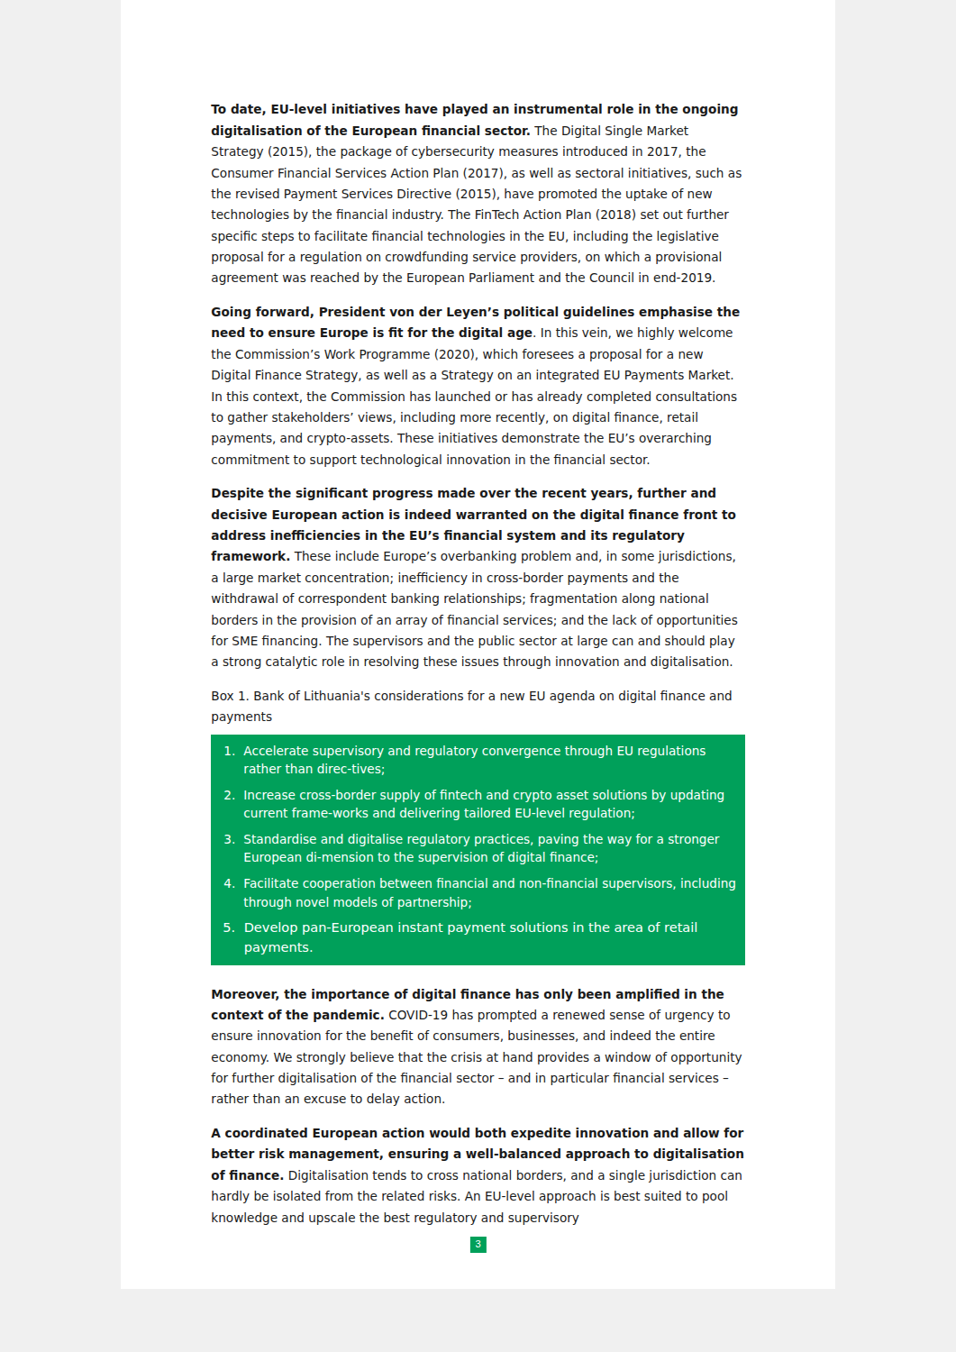To date, EU-level initiatives have played an instrumental role in the ongoing digitalisation of the European financial sector. The Digital Single Market Strategy (2015), the package of cybersecurity measures introduced in 2017, the Consumer Financial Services Action Plan (2017), as well as sectoral initiatives, such as the revised Payment Services Directive (2015), have promoted the uptake of new technologies by the financial industry. The FinTech Action Plan (2018) set out further specific steps to facilitate financial technologies in the EU, including the legislative proposal for a regulation on crowdfunding service providers, on which a provisional agreement was reached by the European Parliament and the Council in end-2019.
Going forward, President von der Leyen’s political guidelines emphasise the need to ensure Europe is fit for the digital age. In this vein, we highly welcome the Commission’s Work Programme (2020), which foresees a proposal for a new Digital Finance Strategy, as well as a Strategy on an integrated EU Payments Market. In this context, the Commission has launched or has already completed consultations to gather stakeholders’ views, including more recently, on digital finance, retail payments, and crypto-assets. These initiatives demonstrate the EU’s overarching commitment to support technological innovation in the financial sector.
Despite the significant progress made over the recent years, further and decisive European action is indeed warranted on the digital finance front to address inefficiencies in the EU’s financial system and its regulatory framework. These include Europe’s overbanking problem and, in some jurisdictions, a large market concentration; inefficiency in cross-border payments and the withdrawal of correspondent banking relationships; fragmentation along national borders in the provision of an array of financial services; and the lack of opportunities for SME financing. The supervisors and the public sector at large can and should play a strong catalytic role in resolving these issues through innovation and digitalisation.
Box 1. Bank of Lithuania's considerations for a new EU agenda on digital finance and payments
Accelerate supervisory and regulatory convergence through EU regulations rather than direc‑tives;
Increase cross-border supply of fintech and crypto asset solutions by updating current frame‑works and delivering tailored EU-level regulation;
Standardise and digitalise regulatory practices, paving the way for a stronger European di‑mension to the supervision of digital finance;
Facilitate cooperation between financial and non-financial supervisors, including through novel models of partnership;
Develop pan-European instant payment solutions in the area of retail payments.
Moreover, the importance of digital finance has only been amplified in the context of the pandemic. COVID-19 has prompted a renewed sense of urgency to ensure innovation for the benefit of consumers, businesses, and indeed the entire economy. We strongly believe that the crisis at hand provides a window of opportunity for further digitalisation of the financial sector – and in particular financial services – rather than an excuse to delay action.
A coordinated European action would both expedite innovation and allow for better risk management, ensuring a well-balanced approach to digitalisation of finance. Digitalisation tends to cross national borders, and a single jurisdiction can hardly be isolated from the related risks. An EU-level approach is best suited to pool knowledge and upscale the best regulatory and supervisory
3